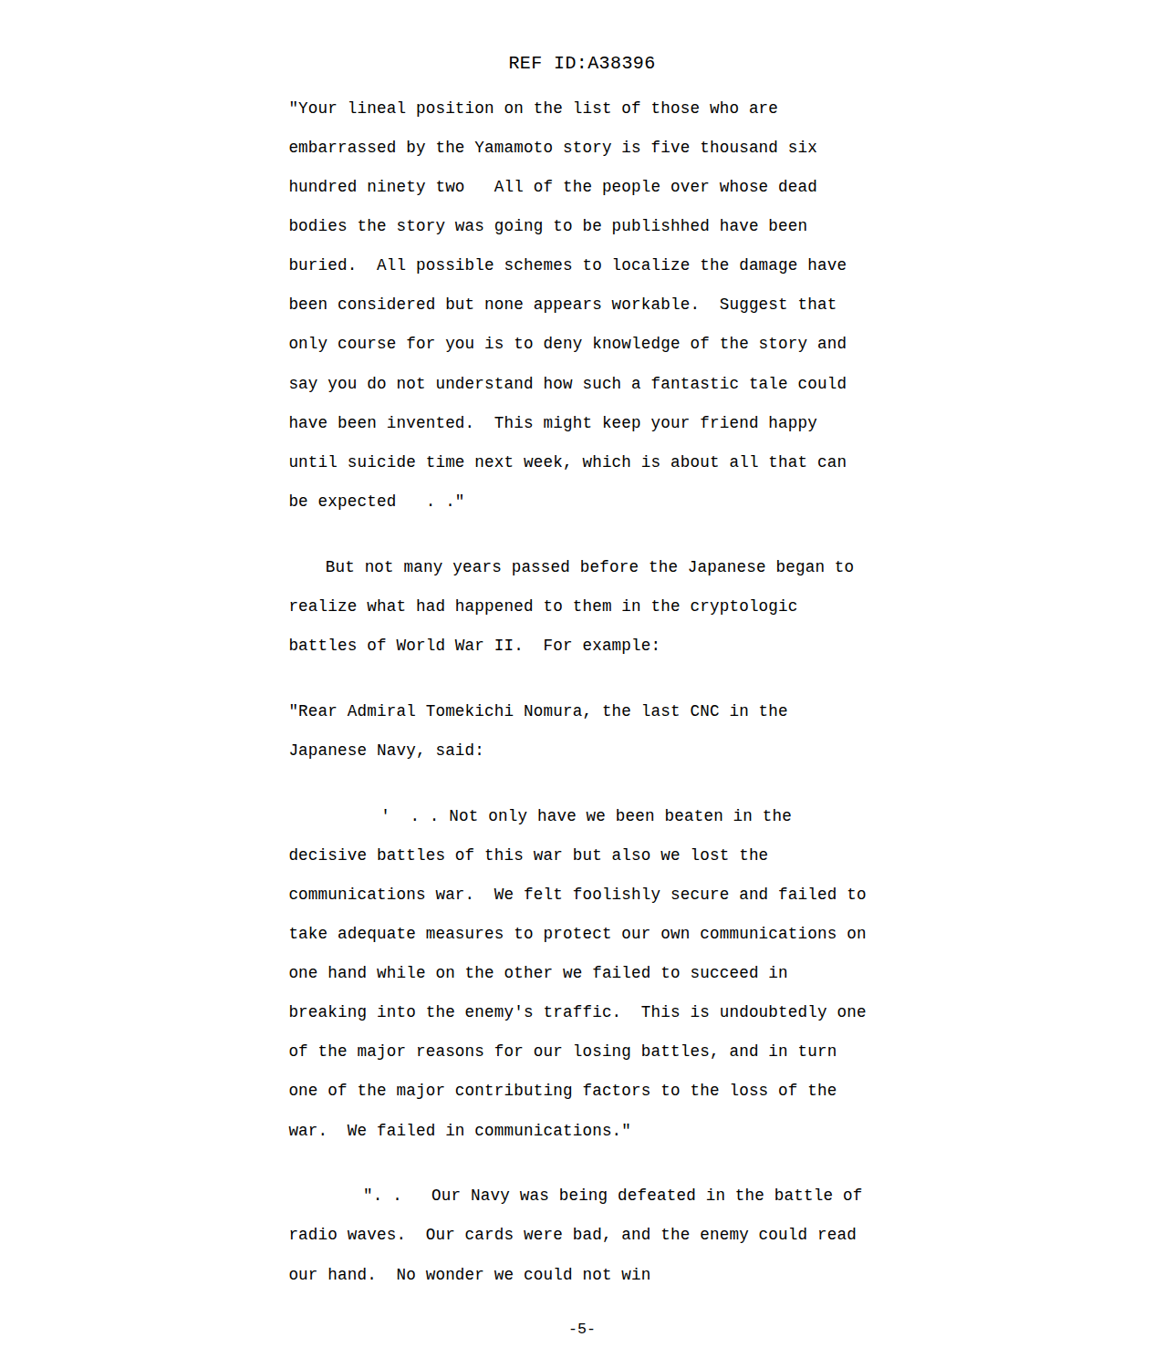REF ID:A38396
"Your lineal position on the list of those who are embarrassed by the Yamamoto story is five thousand six hundred ninety two All of the people over whose dead bodies the story was going to be publishhed have been buried. All possible schemes to localize the damage have been considered but none appears workable. Suggest that only course for you is to deny knowledge of the story and say you do not understand how such a fantastic tale could have been invented. This might keep your friend happy until suicide time next week, which is about all that can be expected . ."
But not many years passed before the Japanese began to realize what had happened to them in the cryptologic battles of World War II. For example:
"Rear Admiral Tomekichi Nomura, the last CNC in the Japanese Navy, said:
' . . Not only have we been beaten in the decisive battles of this war but also we lost the communications war. We felt foolishly secure and failed to take adequate measures to protect our own communications on one hand while on the other we failed to succeed in breaking into the enemy's traffic. This is undoubtedly one of the major reasons for our losing battles, and in turn one of the major contributing factors to the loss of the war. We failed in communications."
". . Our Navy was being defeated in the battle of radio waves. Our cards were bad, and the enemy could read our hand. No wonder we could not win
-5-